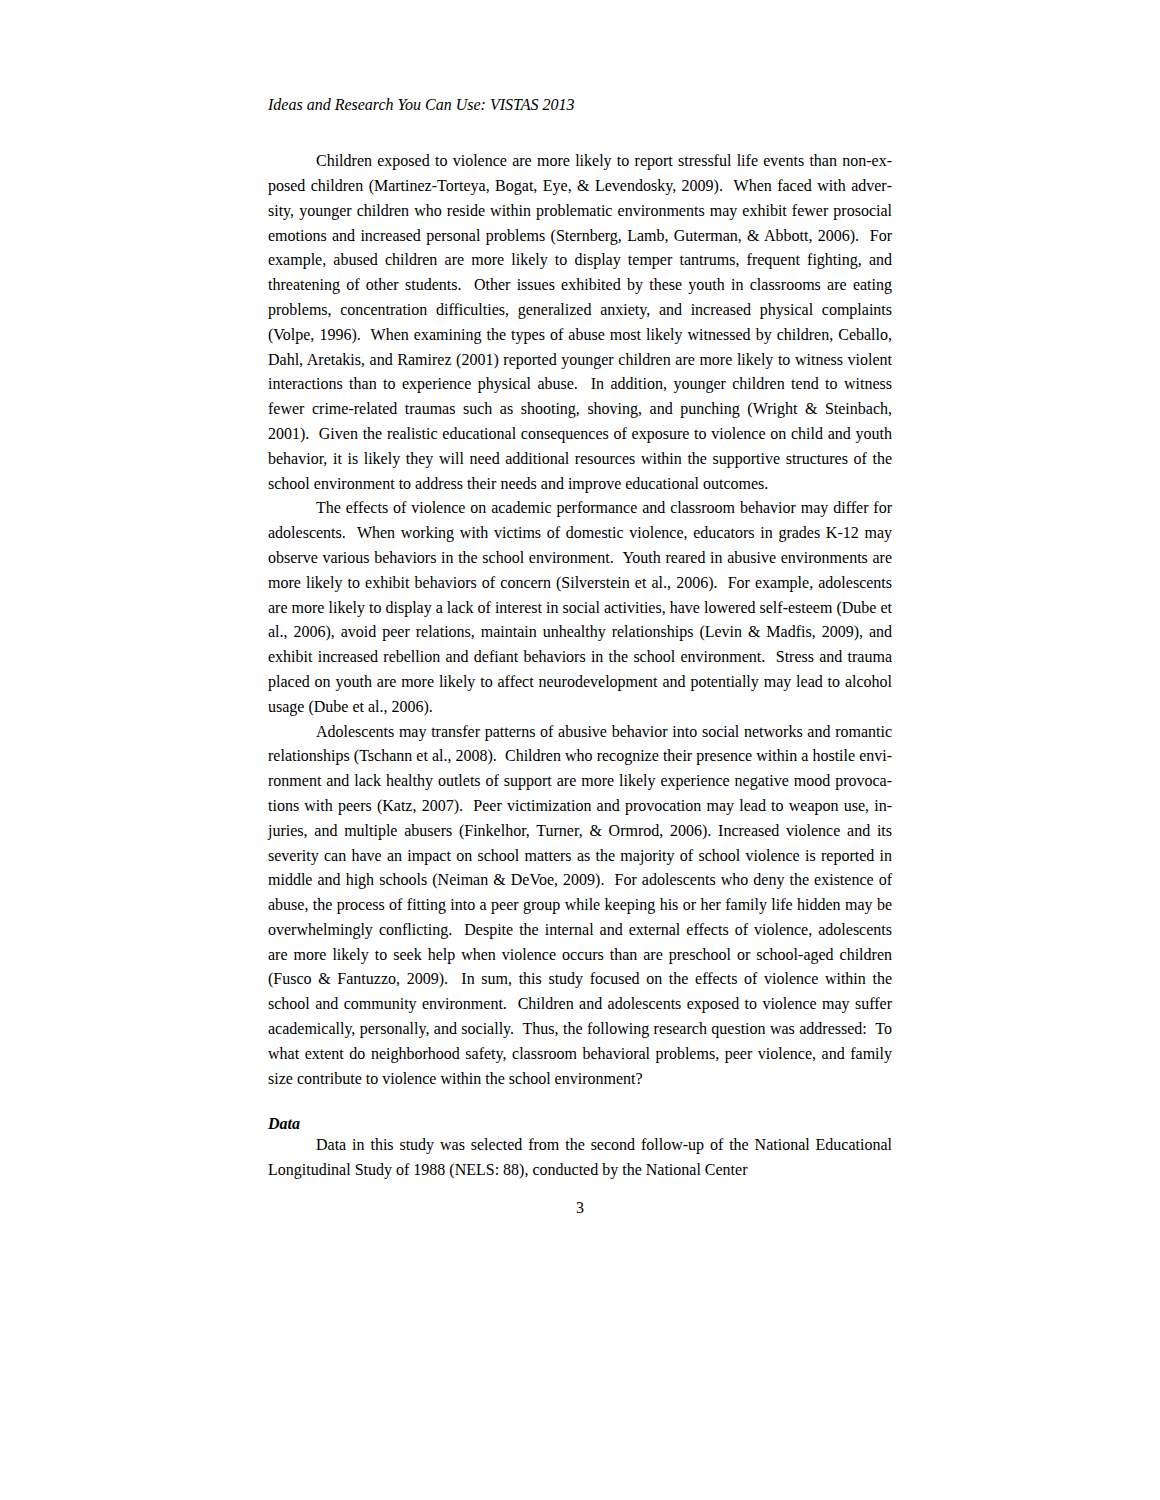Ideas and Research You Can Use: VISTAS 2013
Children exposed to violence are more likely to report stressful life events than non-exposed children (Martinez-Torteya, Bogat, Eye, & Levendosky, 2009). When faced with adversity, younger children who reside within problematic environments may exhibit fewer prosocial emotions and increased personal problems (Sternberg, Lamb, Guterman, & Abbott, 2006). For example, abused children are more likely to display temper tantrums, frequent fighting, and threatening of other students. Other issues exhibited by these youth in classrooms are eating problems, concentration difficulties, generalized anxiety, and increased physical complaints (Volpe, 1996). When examining the types of abuse most likely witnessed by children, Ceballo, Dahl, Aretakis, and Ramirez (2001) reported younger children are more likely to witness violent interactions than to experience physical abuse. In addition, younger children tend to witness fewer crime-related traumas such as shooting, shoving, and punching (Wright & Steinbach, 2001). Given the realistic educational consequences of exposure to violence on child and youth behavior, it is likely they will need additional resources within the supportive structures of the school environment to address their needs and improve educational outcomes.
The effects of violence on academic performance and classroom behavior may differ for adolescents. When working with victims of domestic violence, educators in grades K-12 may observe various behaviors in the school environment. Youth reared in abusive environments are more likely to exhibit behaviors of concern (Silverstein et al., 2006). For example, adolescents are more likely to display a lack of interest in social activities, have lowered self-esteem (Dube et al., 2006), avoid peer relations, maintain unhealthy relationships (Levin & Madfis, 2009), and exhibit increased rebellion and defiant behaviors in the school environment. Stress and trauma placed on youth are more likely to affect neurodevelopment and potentially may lead to alcohol usage (Dube et al., 2006).
Adolescents may transfer patterns of abusive behavior into social networks and romantic relationships (Tschann et al., 2008). Children who recognize their presence within a hostile environment and lack healthy outlets of support are more likely experience negative mood provocations with peers (Katz, 2007). Peer victimization and provocation may lead to weapon use, injuries, and multiple abusers (Finkelhor, Turner, & Ormrod, 2006). Increased violence and its severity can have an impact on school matters as the majority of school violence is reported in middle and high schools (Neiman & DeVoe, 2009). For adolescents who deny the existence of abuse, the process of fitting into a peer group while keeping his or her family life hidden may be overwhelmingly conflicting. Despite the internal and external effects of violence, adolescents are more likely to seek help when violence occurs than are preschool or school-aged children (Fusco & Fantuzzo, 2009). In sum, this study focused on the effects of violence within the school and community environment. Children and adolescents exposed to violence may suffer academically, personally, and socially. Thus, the following research question was addressed: To what extent do neighborhood safety, classroom behavioral problems, peer violence, and family size contribute to violence within the school environment?
Data
Data in this study was selected from the second follow-up of the National Educational Longitudinal Study of 1988 (NELS: 88), conducted by the National Center
3